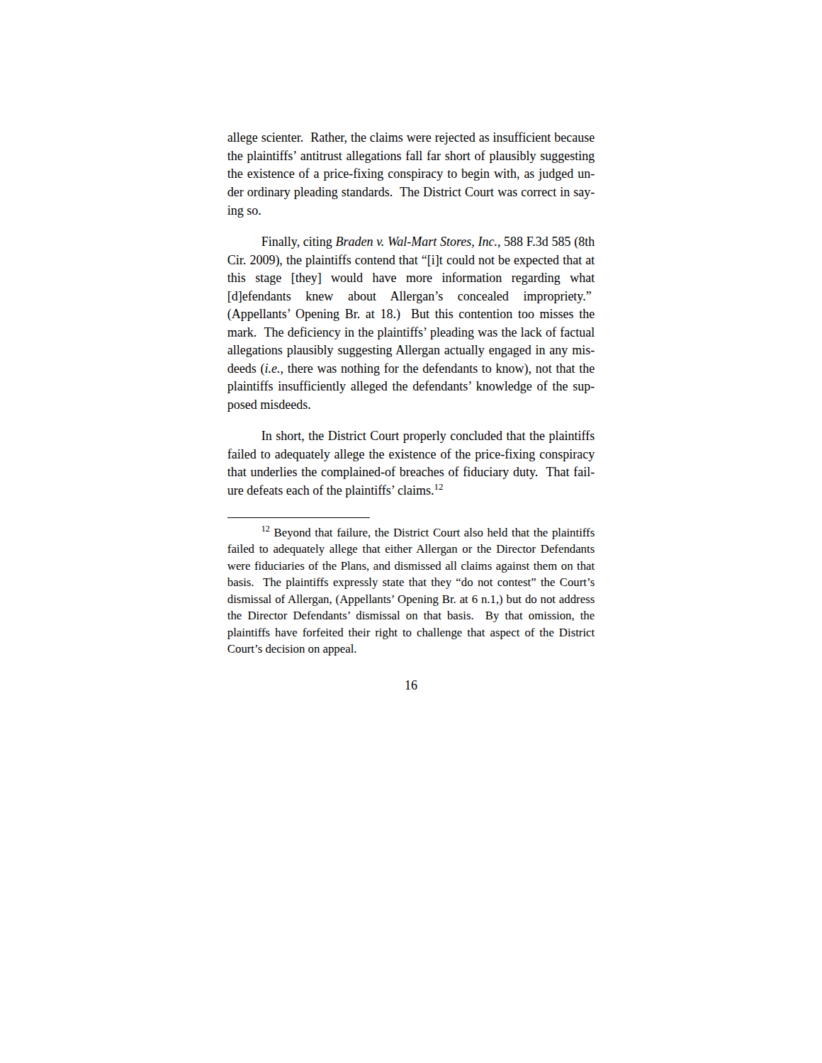allege scienter. Rather, the claims were rejected as insufficient because the plaintiffs’ antitrust allegations fall far short of plausibly suggesting the existence of a price-fixing conspiracy to begin with, as judged under ordinary pleading standards. The District Court was correct in saying so.
Finally, citing Braden v. Wal-Mart Stores, Inc., 588 F.3d 585 (8th Cir. 2009), the plaintiffs contend that “[i]t could not be expected that at this stage [they] would have more information regarding what [d]efendants knew about Allergan’s concealed impropriety.” (Appellants’ Opening Br. at 18.) But this contention too misses the mark. The deficiency in the plaintiffs’ pleading was the lack of factual allegations plausibly suggesting Allergan actually engaged in any misdeeds (i.e., there was nothing for the defendants to know), not that the plaintiffs insufficiently alleged the defendants’ knowledge of the supposed misdeeds.
In short, the District Court properly concluded that the plaintiffs failed to adequately allege the existence of the price-fixing conspiracy that underlies the complained-of breaches of fiduciary duty. That failure defeats each of the plaintiffs’ claims.12
12 Beyond that failure, the District Court also held that the plaintiffs failed to adequately allege that either Allergan or the Director Defendants were fiduciaries of the Plans, and dismissed all claims against them on that basis. The plaintiffs expressly state that they “do not contest” the Court’s dismissal of Allergan, (Appellants’ Opening Br. at 6 n.1,) but do not address the Director Defendants’ dismissal on that basis. By that omission, the plaintiffs have forfeited their right to challenge that aspect of the District Court’s decision on appeal.
16